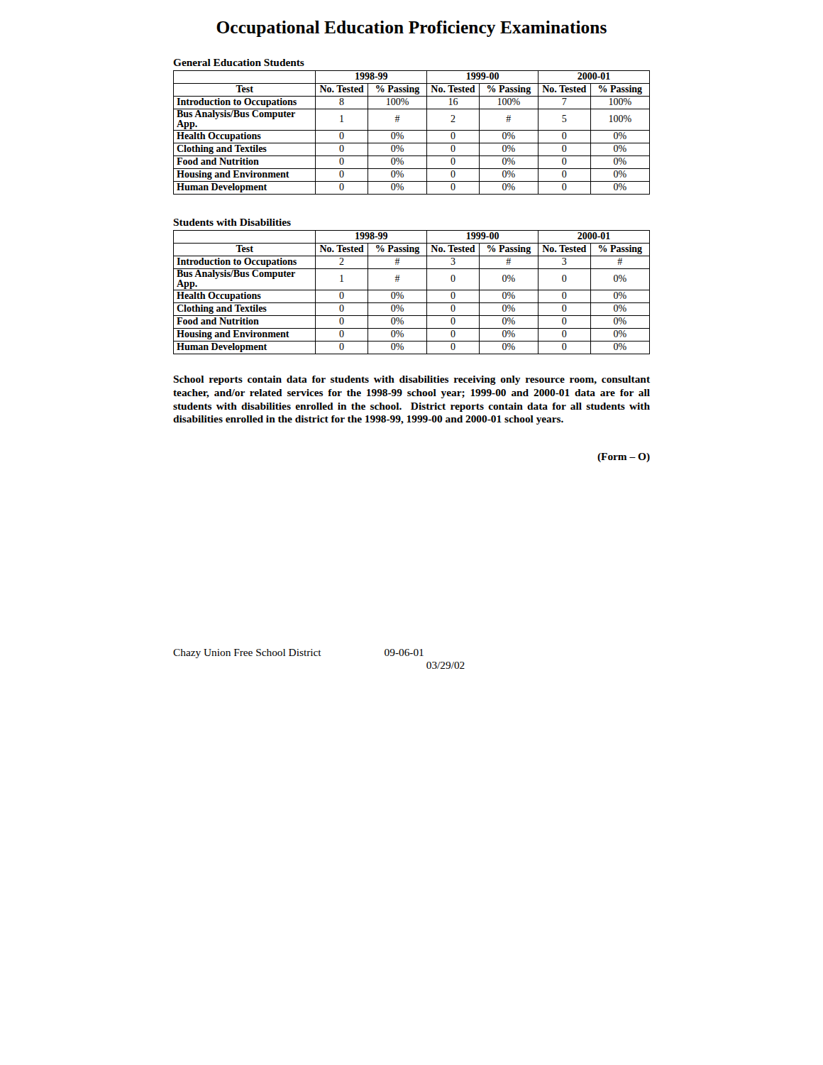Occupational Education Proficiency Examinations
General Education Students
| | 1998-99 | 1999-00 | 2000-01 |
| --- | --- | --- | --- |
| Test | No. Tested | % Passing | No. Tested | % Passing | No. Tested | % Passing |
| Introduction to Occupations | 8 | 100% | 16 | 100% | 7 | 100% |
| Bus Analysis/Bus Computer App. | 1 | # | 2 | # | 5 | 100% |
| Health Occupations | 0 | 0% | 0 | 0% | 0 | 0% |
| Clothing and Textiles | 0 | 0% | 0 | 0% | 0 | 0% |
| Food and Nutrition | 0 | 0% | 0 | 0% | 0 | 0% |
| Housing and Environment | 0 | 0% | 0 | 0% | 0 | 0% |
| Human Development | 0 | 0% | 0 | 0% | 0 | 0% |
Students with Disabilities
| | 1998-99 | 1999-00 | 2000-01 |
| --- | --- | --- | --- |
| Test | No. Tested | % Passing | No. Tested | % Passing | No. Tested | % Passing |
| Introduction to Occupations | 2 | # | 3 | # | 3 | # |
| Bus Analysis/Bus Computer App. | 1 | # | 0 | 0% | 0 | 0% |
| Health Occupations | 0 | 0% | 0 | 0% | 0 | 0% |
| Clothing and Textiles | 0 | 0% | 0 | 0% | 0 | 0% |
| Food and Nutrition | 0 | 0% | 0 | 0% | 0 | 0% |
| Housing and Environment | 0 | 0% | 0 | 0% | 0 | 0% |
| Human Development | 0 | 0% | 0 | 0% | 0 | 0% |
School reports contain data for students with disabilities receiving only resource room, consultant teacher, and/or related services for the 1998-99 school year; 1999-00 and 2000-01 data are for all students with disabilities enrolled in the school. District reports contain data for all students with disabilities enrolled in the district for the 1998-99, 1999-00 and 2000-01 school years.
(Form – O)
Chazy Union Free School District 09-06-01
03/29/02